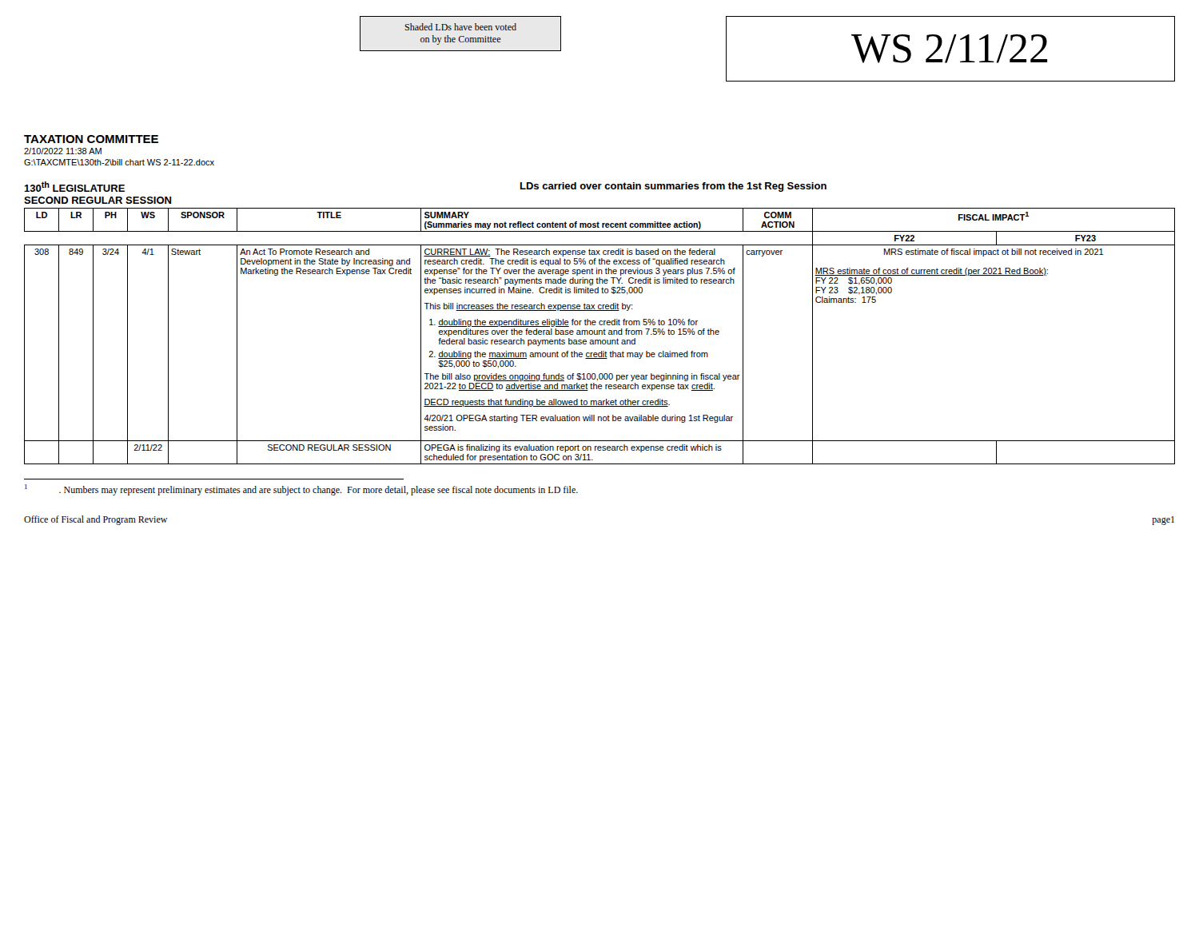Shaded LDs have been voted
on by the Committee
WS 2/11/22
TAXATION COMMITTEE
2/10/2022 11:38 AM
G:\TAXCMTE\130th-2\bill chart WS 2-11-22.docx
130th LEGISLATURE LDs carried over contain summaries from the 1st Reg Session
SECOND REGULAR SESSION
| LD | LR | PH | WS | SPONSOR | TITLE | SUMMARY (Summaries may not reflect content of most recent committee action) | COMM ACTION | FISCAL IMPACT 1 |
| --- | --- | --- | --- | --- | --- | --- | --- | --- |
| | FY22 | FY23 |
| 308 | 849 | 3/24 | 4/1 | Stewart | An Act To Promote Research and Development in the State by Increasing and Marketing the Research Expense Tax Credit | CURRENT LAW: The Research expense tax credit is based on the federal research credit. The credit is equal to 5% of the excess of “qualified research expense” for the TY over the average spent in the previous 3 years plus 7.5% of the “basic research” payments made during the TY. Credit is limited to research expenses incurred in Maine. Credit is limited to $25,000 This bill increases the research expense tax credit by: doubling the expenditures eligible for the credit from 5% to 10% for expenditures over the federal base amount and from 7.5% to 15% of the federal basic research payments base amount and doubling the maximum amount of the credit that may be claimed from $25,000 to $50,000. The bill also provides ongoing funds of $100,000 per year beginning in fiscal year 2021-22 to DECD to advertise and market the research expense tax credit . DECD requests that funding be allowed to market other credits . 4/20/21 OPEGA starting TER evaluation will not be available during 1st Regular session. | carryover | MRS estimate of fiscal impact ot bill not received in 2021 MRS estimate of cost of current credit (per 2021 Red Book) : FY 22 $1,650,000 FY 23 $2,180,000 Claimants: 175 |
| | | | 2/11/22 | | SECOND REGULAR SESSION | OPEGA is finalizing its evaluation report on research expense credit which is scheduled for presentation to GOC on 3/11. | | | |
1 . Numbers may represent preliminary estimates and are subject to change. For more detail, please see fiscal note documents in LD file.
Office of Fiscal and Program Review page1